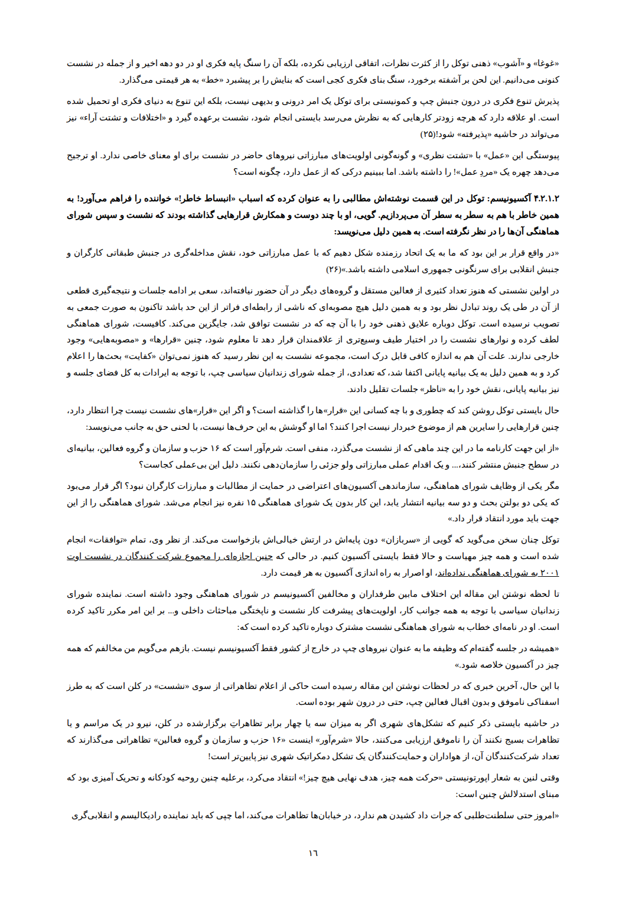«غوغا» و «آشوب» ذهنی توکل را از کثرت نظرات، اتفاقی ارزیابی نکرده، بلکه آن را سنگ پایه فکری او در دو دهه اخیر و از جمله در نشست کنونی می‌دانیم. این لحن بر آشفته برخورد، سنگ بنای فکری کجی است که بنایش را بر پیشبرد «خط» به هر قیمتی می‌گذارد.
پذیرش تنوع فکری در درون جنبش چپ و کمونیستی برای توکل یک امر درونی و بدیهی نیست، بلکه این تنوع به دنیای فکری او تحمیل شده است. او علاقه دارد که هرچه زودتر کارهایی که به نظرش می‌رسد بایستی انجام شود، نشست برعهده گیرد و «اختلافات و تشتت آراء» نیز می‌تواند در حاشیه «پذیرفته» شود!(۲۵)
پیوستگی این «عمل» با «تشتت نظری» و گونه‌گونی اولویت‌های مبارزاتی نیروهای حاضر در نشست برای او معنای خاصی ندارد. او ترجیح می‌دهد چهره یک «مردِ عمل»! را داشته باشد. اما ببینیم درکی که از عمل دارد، چگونه است؟
۴.۲.۱.۲ آکسیونیسم: توکل در این قسمت نوشته‌اش مطالبی را به عنوان کرده که اسباب «انبساط خاطر!» خواننده را فراهم می‌آورد! به همین خاطر با هم به سطر به سطر آن می‌پردازیم. گویی، او با چند دوست و همکارش قرارهایی گذاشته بودند که نشست و سپس شورای هماهنگی آن‌ها را در نظر نگرفته است. به همین دلیل می‌نویسد:
«در واقع قرار بر این بود که ما به یک اتحاد رزمنده شکل دهیم که با عمل مبارزاتی خود، نقش مداخله‌گری در جنبش طبقاتی کارگران و جنبش انقلابی برای سرنگونی جمهوری اسلامی داشته باشد.»(۲۶)
در اولین نشستی که هنوز تعداد کثیری از فعالین مستقل و گروه‌های دیگر در آن حضور نیافته‌اند، سعی بر ادامه جلسات و نتیجه‌گیری قطعی از آن در طی یک روند تبادل نظر بود و به همین دلیل هیچ مصوبه‌ای که ناشی از رابطه‌ای فراتر از این حد باشد تاکنون به صورت جمعی به تصویب نرسیده است. توکل دوباره علایق ذهنی خود را با آن چه که در نشست توافق شد، جایگزین می‌کند. کافیست، شورای هماهنگی لطف کرده و نوارهای نشست را در اختیار طیف وسیع‌تری از علاقمندان قرار دهد تا معلوم شود، چنین «قرارها» و «مصوبه‌هایی» وجود خارجی ندارند. علت آن هم به اندازه کافی قابل درک است، مجموعه نشست به این نظر رسید که هنوز نمی‌توان «کفایت» بحث‌ها را اعلام کرد و به همین دلیل به یک بیانیه پایانی اکتفا شد، که تعدادی، از جمله شورای زندانیان سیاسی چپ، با توجه به ایرادات به کل فضای جلسه و نیز بیانیه پایانی، نقش خود را به «ناظر» جلسات تقلیل دادند.
حال بایستی توکل روشن کند که چطوری و با چه کسانی این «قرار»ها را گذاشته است؟ و اگر این «قرار»های نشست نیست چرا انتظار دارد، چنین قرارهایی را سایرین هم از موضوع خبردار نیست اجرا کنند؟ اما او گوشش به این حرف‌ها نیست، با لحنی حق به جانب می‌نویسد:
«از این جهت کارنامه ما در این چند ماهی که از نشست می‌گذرد، منفی است. شرم‌آور است که ۱۶ حزب و سازمان و گروه فعالین، بیانیه‌ای در سطح جنبش منتشر کنند،... و یک اقدام عملی مبارزاتی ولو جزئی را سازمان‌دهی نکنند. دلیل این بی‌عملی کجاست؟
مگر یکی از وظایف شورای هماهنگی، سازماندهی آکسیون‌های اعتراضی در حمایت از مطالبات و مبارزات کارگران نبود؟ اگر قرار می‌بود که یکی دو بولتن بحث و دو سه بیانیه انتشار یابد، این کار بدون یک شورای هماهنگی ۱۵ نفره نیز انجام می‌شد. شورای هماهنگی را از این جهت باید مورد انتقاد قرار داد.»
توکل چنان سخن می‌گوید که گویی از «سربازان» دون پایه‌اش در ارتش خیالی‌اش بازخواست می‌کند. از نظر وی، تمام «توافقات» انجام شده است و همه چیز مهیاست و حالا فقط بایستی آکسیون کنیم. در حالی که چنین اجازه‌ای را مجموع شرکت کنندگان در نشست اوت ۲۰۰۱ به شورای هماهنگی نداده‌اند، او اصرار به راه اندازی آکسیون به هر قیمت دارد.
تا لحظه نوشتن این مقاله این اختلاف مابین طرفداران و مخالفین آکسیونیسم در شورای هماهنگی وجود داشته است. نماینده شورای زندانیان سیاسی با توجه به همه جوانب کار، اولویت‌های پیشرفت کار نشست و ناپختگی مباحثات داخلی و... بر این امر مکرر تاکید کرده است. او در نامه‌ای خطاب به شورای هماهنگی نشست مشترک دوباره تاکید کرده است که:
«همیشه در جلسه گفته‌ام که وظیفه ما به عنوان نیروهای چپ در خارج از کشور فقط آکسیونیسم نیست. بازهم می‌گویم من مخالفم که همه چیز در آکسیون خلاصه شود.»
با این حال، آخرین خبری که در لحظات نوشتن این مقاله رسیده است حاکی از اعلام تظاهراتی از سوی «نشست» در کلن است که به طرز اسفناکی ناموفق و بدون اقبال فعالین چپ، حتی در درون شهر بوده است.
در حاشیه بایستی ذکر کنیم که تشکل‌های شهری اگر به میزان سه یا چهار برابر تظاهراتِ برگزارشده در کلن، نیرو در یک مراسم و یا تظاهرات بسیج نکنند آن را ناموفق ارزیابی می‌کنند، حالا «شرم‌آور» اینست «۱۶ حزب و سازمان و گروه فعالین» تظاهراتی می‌گذارند که تعداد شرکت‌کنندگان آن، از هواداران و حمایت‌کنندگان یک تشکل دمکراتیک شهری نیز پایین‌تر است!
وقتی لنین به شعار اپورتونیستی «حرکت همه چیز، هدف نهایی هیچ چیز!» انتقاد می‌کرد، برعلیه چنین روحیه کودکانه و تحریک آمیزی بود که مبنای استدلالش چنین است:
«امروز حتی سلطنت‌طلبی که جرات داد کشیدن هم ندارد، در خیابان‌ها تظاهرات می‌کند، اما چپی که باید نماینده رادیکالیسم و انقلابی‌گری
۱٦